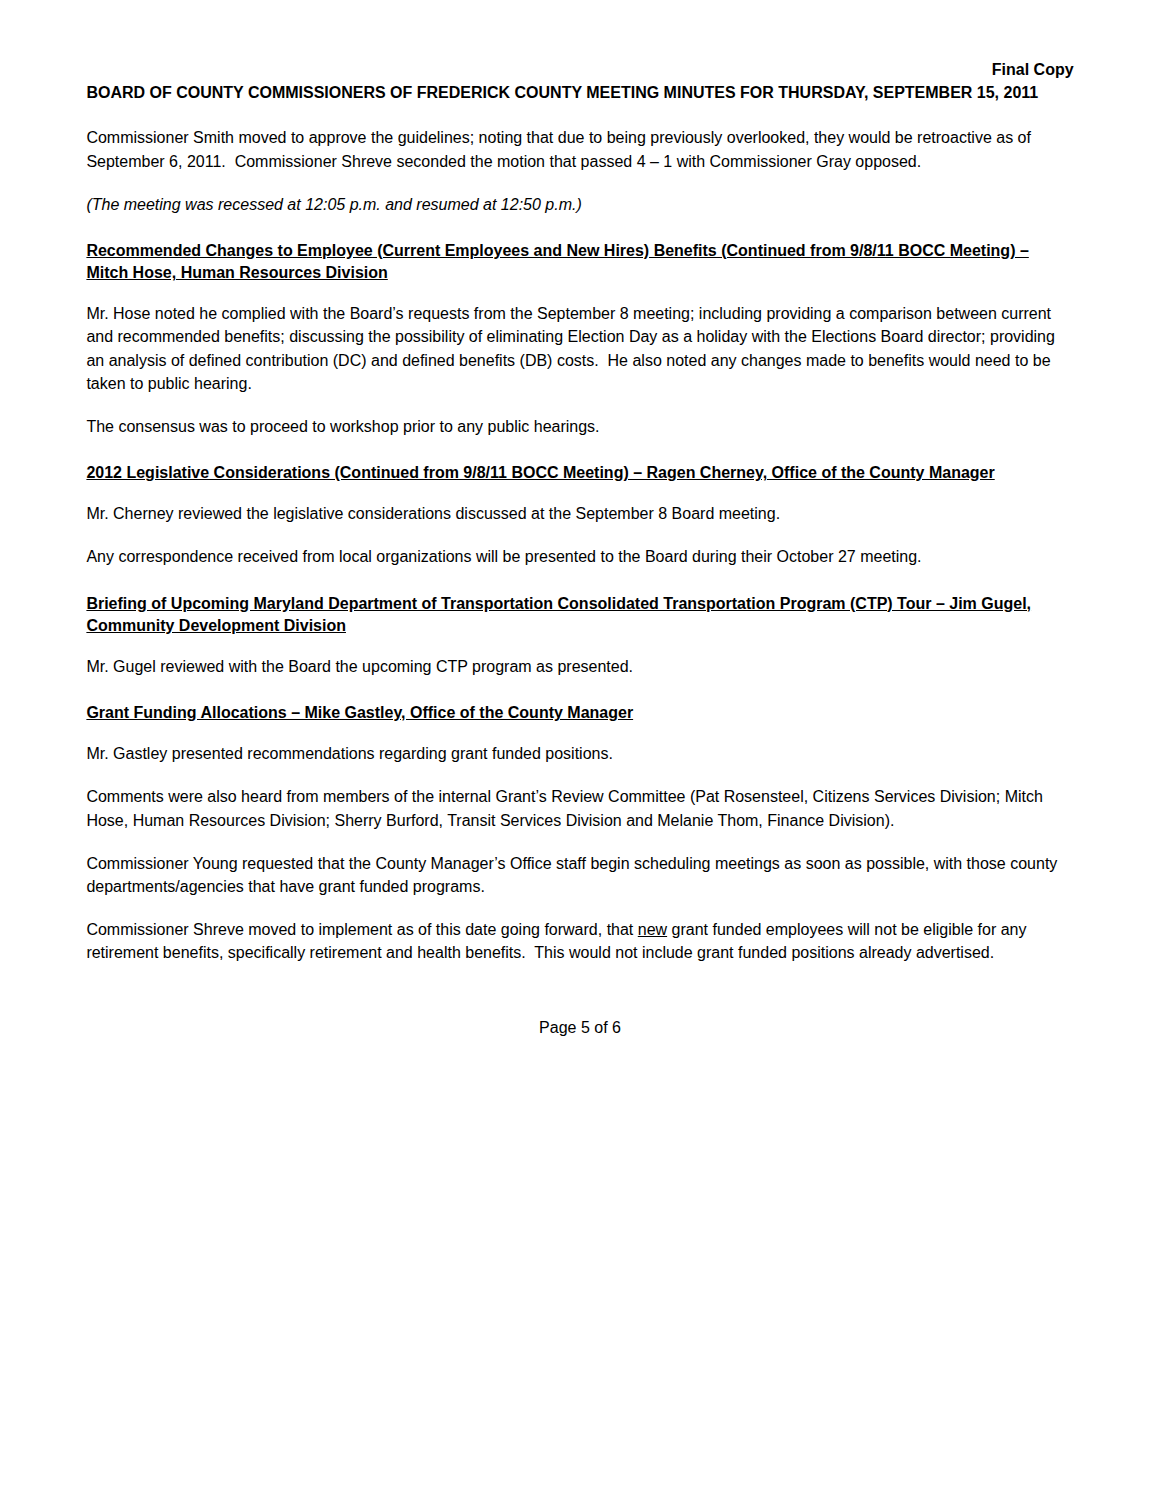Final Copy
BOARD OF COUNTY COMMISSIONERS OF FREDERICK COUNTY MEETING MINUTES FOR THURSDAY, SEPTEMBER 15, 2011
Commissioner Smith moved to approve the guidelines; noting that due to being previously overlooked, they would be retroactive as of September 6, 2011. Commissioner Shreve seconded the motion that passed 4 – 1 with Commissioner Gray opposed.
(The meeting was recessed at 12:05 p.m. and resumed at 12:50 p.m.)
Recommended Changes to Employee (Current Employees and New Hires) Benefits (Continued from 9/8/11 BOCC Meeting) – Mitch Hose, Human Resources Division
Mr. Hose noted he complied with the Board’s requests from the September 8 meeting; including providing a comparison between current and recommended benefits; discussing the possibility of eliminating Election Day as a holiday with the Elections Board director; providing an analysis of defined contribution (DC) and defined benefits (DB) costs. He also noted any changes made to benefits would need to be taken to public hearing.
The consensus was to proceed to workshop prior to any public hearings.
2012 Legislative Considerations (Continued from 9/8/11 BOCC Meeting) – Ragen Cherney, Office of the County Manager
Mr. Cherney reviewed the legislative considerations discussed at the September 8 Board meeting.
Any correspondence received from local organizations will be presented to the Board during their October 27 meeting.
Briefing of Upcoming Maryland Department of Transportation Consolidated Transportation Program (CTP) Tour – Jim Gugel, Community Development Division
Mr. Gugel reviewed with the Board the upcoming CTP program as presented.
Grant Funding Allocations – Mike Gastley, Office of the County Manager
Mr. Gastley presented recommendations regarding grant funded positions.
Comments were also heard from members of the internal Grant’s Review Committee (Pat Rosensteel, Citizens Services Division; Mitch Hose, Human Resources Division; Sherry Burford, Transit Services Division and Melanie Thom, Finance Division).
Commissioner Young requested that the County Manager’s Office staff begin scheduling meetings as soon as possible, with those county departments/agencies that have grant funded programs.
Commissioner Shreve moved to implement as of this date going forward, that new grant funded employees will not be eligible for any retirement benefits, specifically retirement and health benefits. This would not include grant funded positions already advertised.
Page 5 of 6